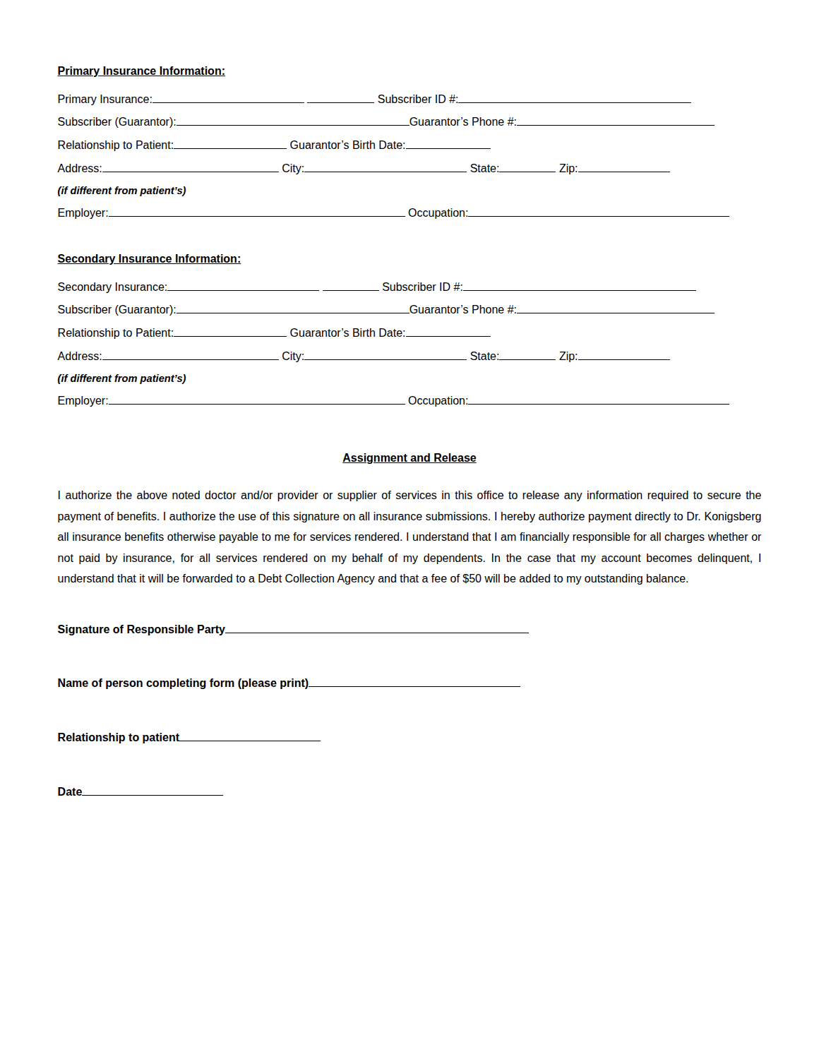Primary Insurance Information:
Primary Insurance: Subscriber ID #:
Subscriber (Guarantor): Guarantor’s Phone #:
Relationship to Patient: Guarantor’s Birth Date:
Address: City: State: Zip:
(if different from patient’s)
Employer: Occupation:
Secondary Insurance Information:
Secondary Insurance: Subscriber ID #:
Subscriber (Guarantor): Guarantor’s Phone #:
Relationship to Patient: Guarantor’s Birth Date:
Address: City: State: Zip:
(if different from patient’s)
Employer: Occupation:
Assignment and Release
I authorize the above noted doctor and/or provider or supplier of services in this office to release any information required to secure the payment of benefits. I authorize the use of this signature on all insurance submissions. I hereby authorize payment directly to Dr. Konigsberg all insurance benefits otherwise payable to me for services rendered. I understand that I am financially responsible for all charges whether or not paid by insurance, for all services rendered on my behalf of my dependents. In the case that my account becomes delinquent, I understand that it will be forwarded to a Debt Collection Agency and that a fee of $50 will be added to my outstanding balance.
Signature of Responsible Party
Name of person completing form (please print)
Relationship to patient
Date